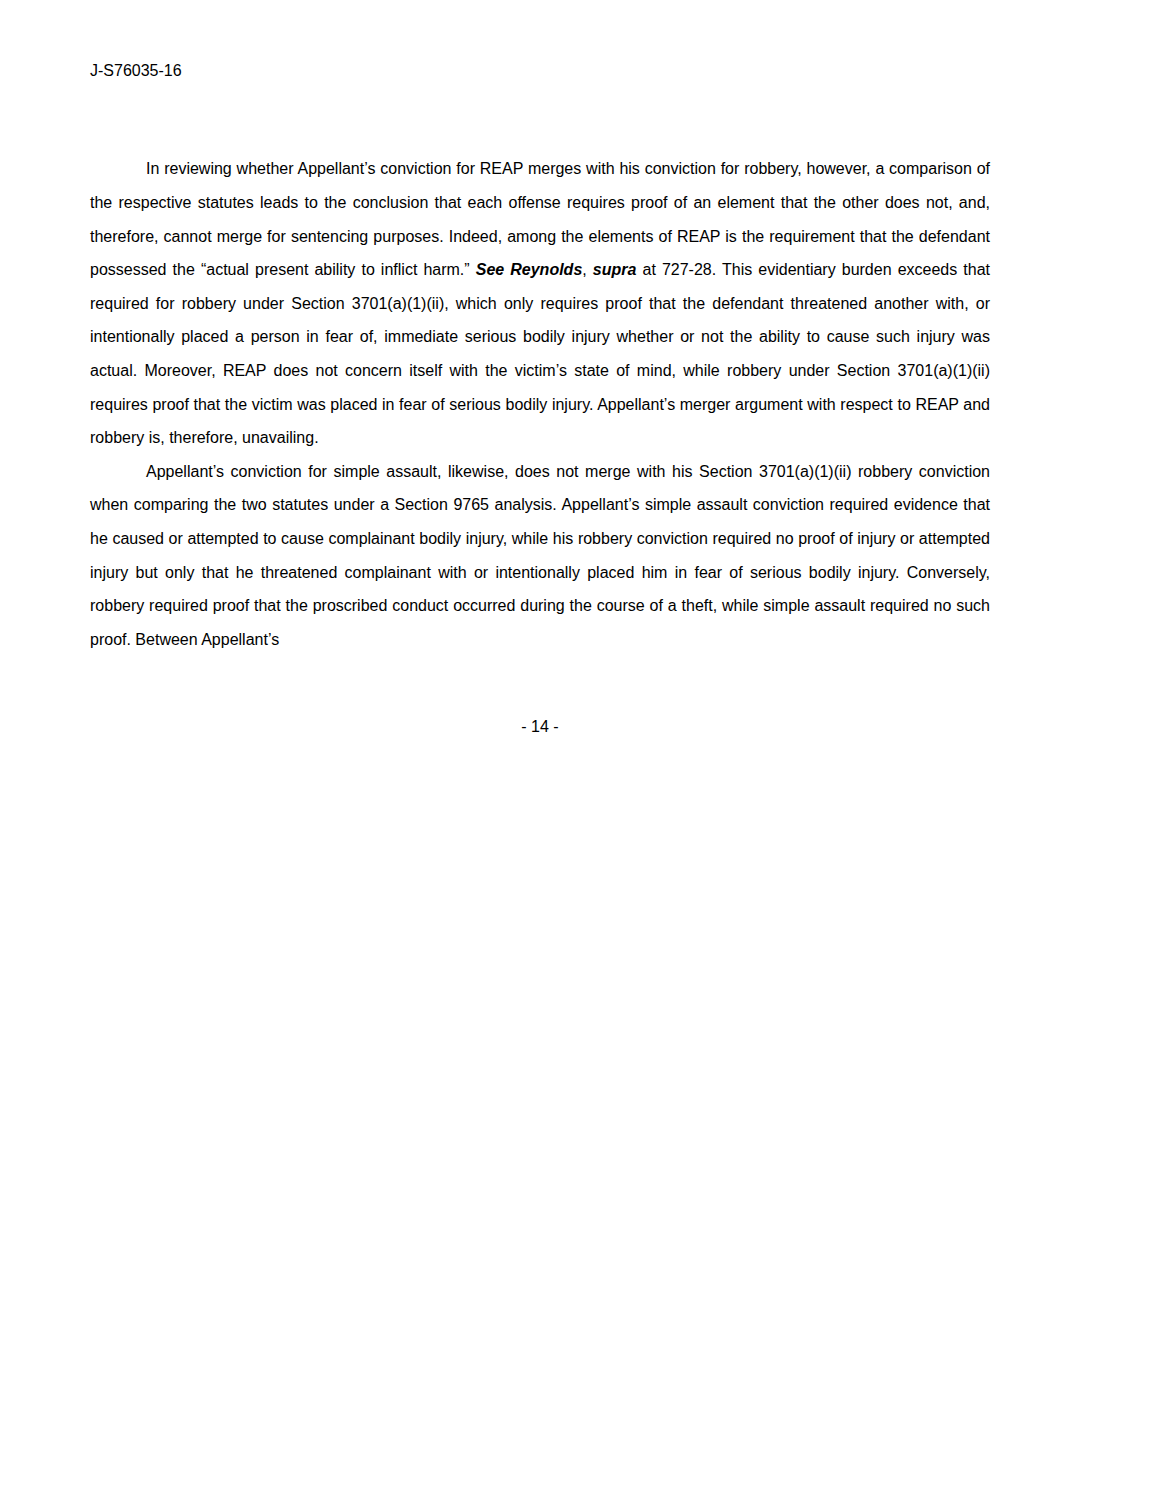J-S76035-16
In reviewing whether Appellant’s conviction for REAP merges with his conviction for robbery, however, a comparison of the respective statutes leads to the conclusion that each offense requires proof of an element that the other does not, and, therefore, cannot merge for sentencing purposes. Indeed, among the elements of REAP is the requirement that the defendant possessed the “actual present ability to inflict harm.” See Reynolds, supra at 727-28. This evidentiary burden exceeds that required for robbery under Section 3701(a)(1)(ii), which only requires proof that the defendant threatened another with, or intentionally placed a person in fear of, immediate serious bodily injury whether or not the ability to cause such injury was actual. Moreover, REAP does not concern itself with the victim’s state of mind, while robbery under Section 3701(a)(1)(ii) requires proof that the victim was placed in fear of serious bodily injury. Appellant’s merger argument with respect to REAP and robbery is, therefore, unavailing.
Appellant’s conviction for simple assault, likewise, does not merge with his Section 3701(a)(1)(ii) robbery conviction when comparing the two statutes under a Section 9765 analysis. Appellant’s simple assault conviction required evidence that he caused or attempted to cause complainant bodily injury, while his robbery conviction required no proof of injury or attempted injury but only that he threatened complainant with or intentionally placed him in fear of serious bodily injury. Conversely, robbery required proof that the proscribed conduct occurred during the course of a theft, while simple assault required no such proof. Between Appellant’s
- 14 -